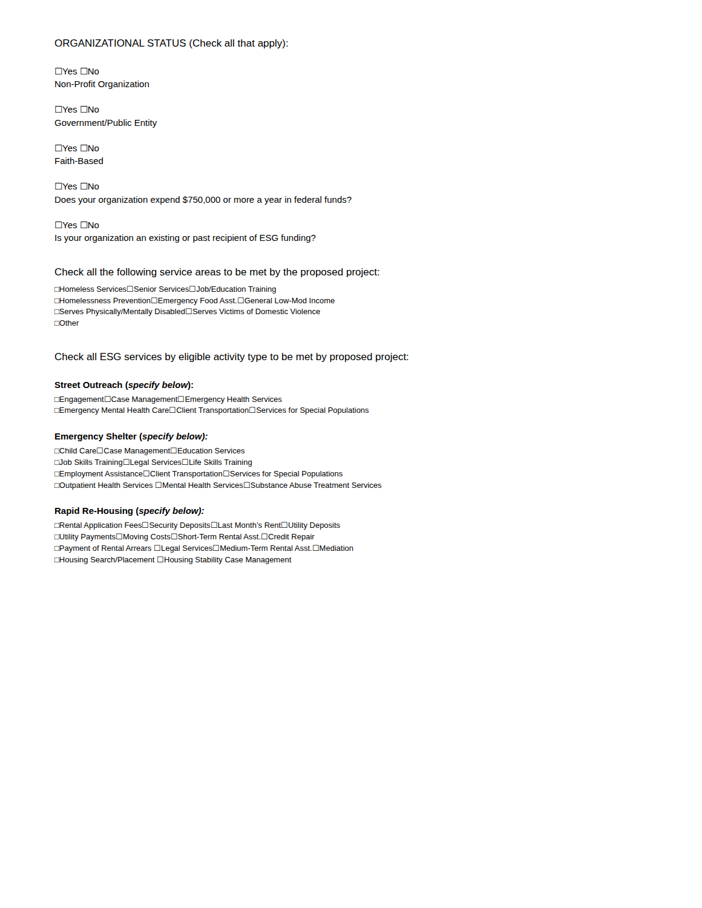ORGANIZATIONAL STATUS (Check all that apply):
☐Yes ☐No
Non-Profit Organization
☐Yes ☐No
Government/Public Entity
☐Yes ☐No
Faith-Based
☐Yes ☐No
Does your organization expend $750,000 or more a year in federal funds?
☐Yes ☐No
Is your organization an existing or past recipient of ESG funding?
Check all the following service areas to be met by the proposed project:
□Homeless Services☐Senior Services☐Job/Education Training
□Homelessness Prevention☐Emergency Food Asst.☐General Low-Mod Income
□Serves Physically/Mentally Disabled☐Serves Victims of Domestic Violence
□Other
Check all ESG services by eligible activity type to be met by proposed project:
Street Outreach (specify below):
□Engagement☐Case Management☐Emergency Health Services
□Emergency Mental Health Care☐Client Transportation☐Services for Special Populations
Emergency Shelter (specify below):
□Child Care☐Case Management☐Education Services
□Job Skills Training☐Legal Services☐Life Skills Training
□Employment Assistance☐Client Transportation☐Services for Special Populations
□Outpatient Health Services ☐Mental Health Services☐Substance Abuse Treatment Services
Rapid Re-Housing (specify below):
□Rental Application Fees☐Security Deposits☐Last Month’s Rent☐Utility Deposits
□Utility Payments☐Moving Costs☐Short-Term Rental Asst.☐Credit Repair
□Payment of Rental Arrears ☐Legal Services☐Medium-Term Rental Asst.☐Mediation
□Housing Search/Placement ☐Housing Stability Case Management